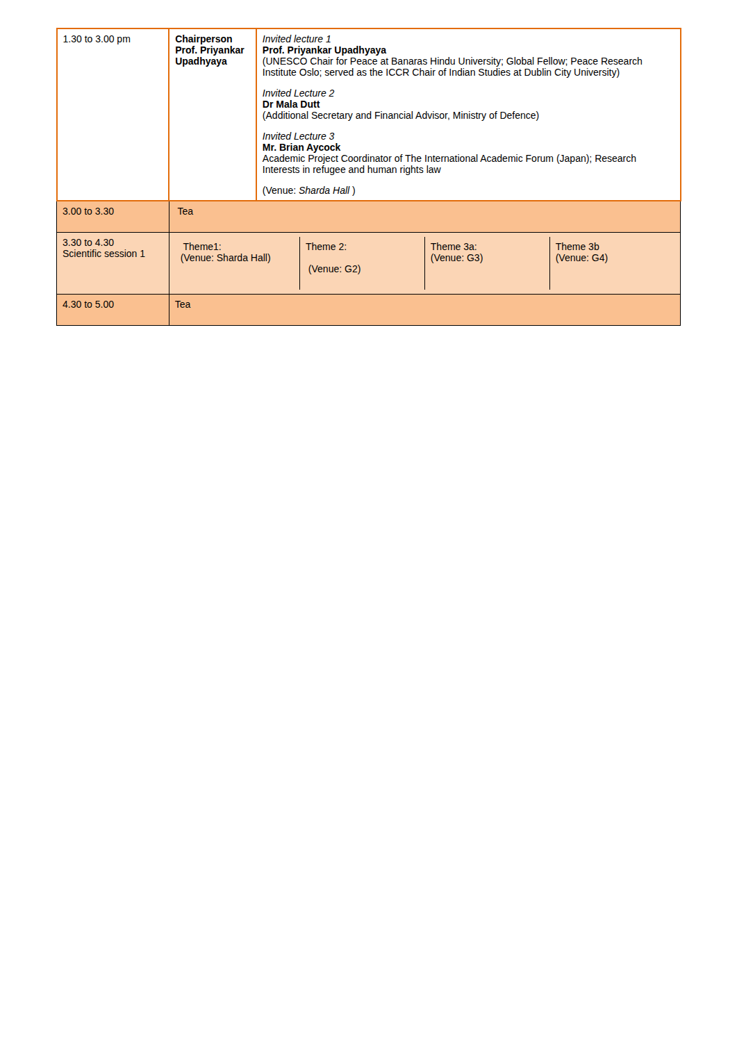| 1.30 to 3.00 pm | Chairperson Prof. Priyankar Upadhyaya | Invited lecture 1 Prof. Priyankar Upadhyaya (UNESCO Chair for Peace at Banaras Hindu University; Global Fellow; Peace Research Institute Oslo; served as the ICCR Chair of Indian Studies at Dublin City University) Invited Lecture 2 Dr Mala Dutt (Additional Secretary and Financial Advisor, Ministry of Defence) Invited Lecture 3 Mr. Brian Aycock Academic Project Coordinator of The International Academic Forum (Japan); Research Interests in refugee and human rights law (Venue: Sharda Hall ) |
| 3.00 to 3.30 | Tea |
| 3.30 to 4.30 Scientific session 1 | / Theme1: (Venue: Sharda Hall) / Theme 2: (Venue: G2) / Theme 3a: (Venue: G3) / Theme 3b (Venue: G4) / |
| 4.30 to 5.00 | Tea |